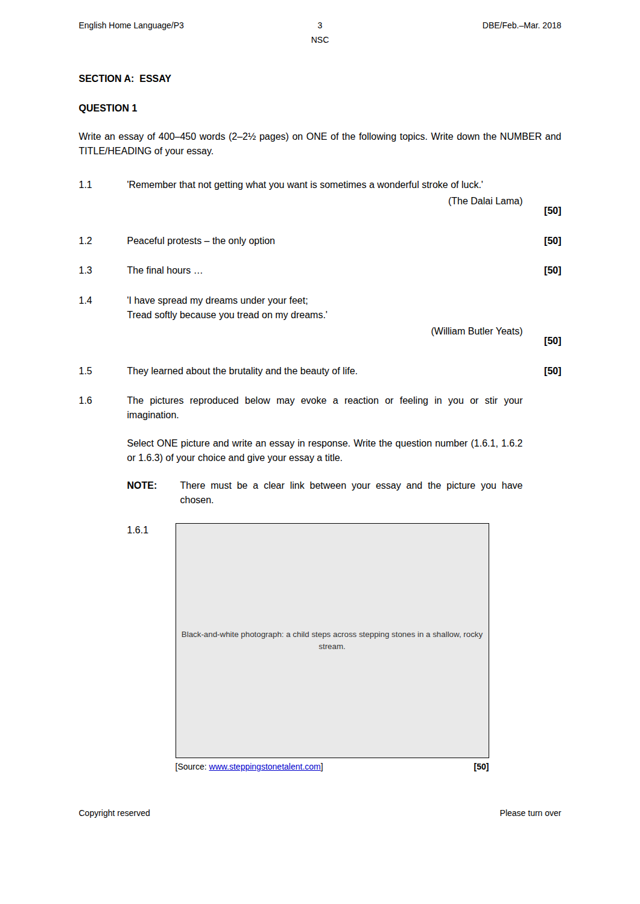English Home Language/P3
3
DBE/Feb.–Mar. 2018
NSC
SECTION A: ESSAY
QUESTION 1
Write an essay of 400–450 words (2–2½ pages) on ONE of the following topics. Write down the NUMBER and TITLE/HEADING of your essay.
1.1
'Remember that not getting what you want is sometimes a wonderful stroke of luck.'
(The Dalai Lama)
[50]
1.2
Peaceful protests – the only option
[50]
1.3
The final hours …
[50]
1.4
'I have spread my dreams under your feet;
Tread softly because you tread on my dreams.'
(William Butler Yeats)
[50]
1.5
They learned about the brutality and the beauty of life.
[50]
1.6
The pictures reproduced below may evoke a reaction or feeling in you or stir your imagination.
Select ONE picture and write an essay in response. Write the question number (1.6.1, 1.6.2 or 1.6.3) of your choice and give your essay a title.
NOTE: There must be a clear link between your essay and the picture you have chosen.
1.6.1
Black-and-white photograph: a child steps across stepping stones in a shallow, rocky stream.
[Source: www.steppingstonetalent.com] [50]
Copyright reserved
Please turn over